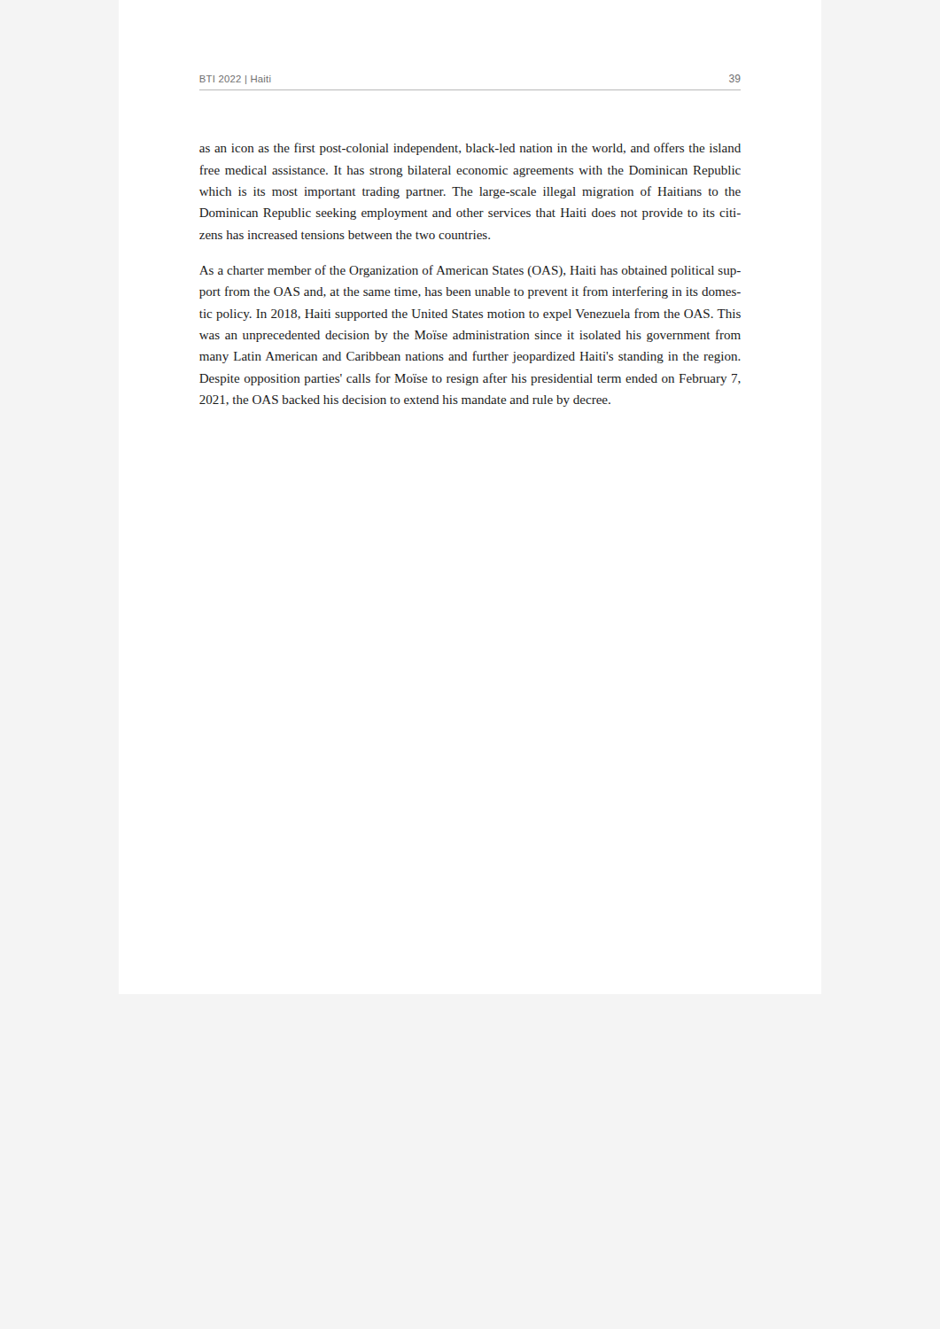BTI 2022 | Haiti 39
as an icon as the first post-colonial independent, black-led nation in the world, and offers the island free medical assistance. It has strong bilateral economic agreements with the Dominican Republic which is its most important trading partner. The large-scale illegal migration of Haitians to the Dominican Republic seeking employment and other services that Haiti does not provide to its citizens has increased tensions between the two countries.
As a charter member of the Organization of American States (OAS), Haiti has obtained political support from the OAS and, at the same time, has been unable to prevent it from interfering in its domestic policy. In 2018, Haiti supported the United States motion to expel Venezuela from the OAS. This was an unprecedented decision by the Moïse administration since it isolated his government from many Latin American and Caribbean nations and further jeopardized Haiti's standing in the region. Despite opposition parties' calls for Moïse to resign after his presidential term ended on February 7, 2021, the OAS backed his decision to extend his mandate and rule by decree.